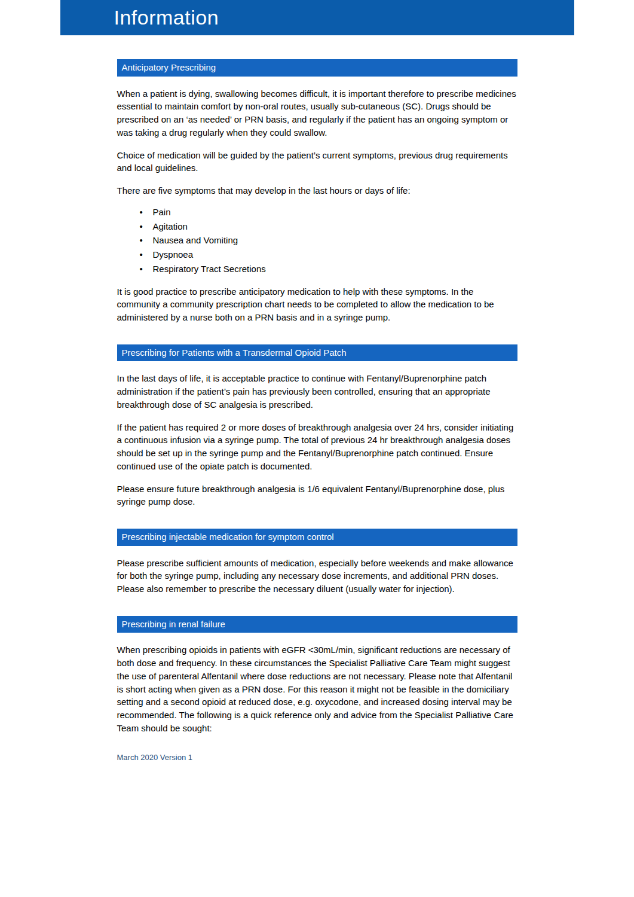Information
Anticipatory Prescribing
When a patient is dying, swallowing becomes difficult, it is important therefore to prescribe medicines essential to maintain comfort by non-oral routes, usually sub-cutaneous (SC). Drugs should be prescribed on an ‘as needed’ or PRN basis, and regularly if the patient has an ongoing symptom or was taking a drug regularly when they could swallow.
Choice of medication will be guided by the patient’s current symptoms, previous drug requirements and local guidelines.
There are five symptoms that may develop in the last hours or days of life:
Pain
Agitation
Nausea and Vomiting
Dyspnoea
Respiratory Tract Secretions
It is good practice to prescribe anticipatory medication to help with these symptoms. In the community a community prescription chart needs to be completed to allow the medication to be administered by a nurse both on a PRN basis and in a syringe pump.
Prescribing for Patients with a Transdermal Opioid Patch
In the last days of life, it is acceptable practice to continue with Fentanyl/Buprenorphine patch administration if the patient’s pain has previously been controlled, ensuring that an appropriate breakthrough dose of SC analgesia is prescribed.
If the patient has required 2 or more doses of breakthrough analgesia over 24 hrs, consider initiating a continuous infusion via a syringe pump. The total of previous 24 hr breakthrough analgesia doses should be set up in the syringe pump and the Fentanyl/Buprenorphine patch continued. Ensure continued use of the opiate patch is documented.
Please ensure future breakthrough analgesia is 1/6 equivalent Fentanyl/Buprenorphine dose, plus syringe pump dose.
Prescribing injectable medication for symptom control
Please prescribe sufficient amounts of medication, especially before weekends and make allowance for both the syringe pump, including any necessary dose increments, and additional PRN doses. Please also remember to prescribe the necessary diluent (usually water for injection).
Prescribing in renal failure
When prescribing opioids in patients with eGFR <30mL/min, significant reductions are necessary of both dose and frequency. In these circumstances the Specialist Palliative Care Team might suggest the use of parenteral Alfentanil where dose reductions are not necessary. Please note that Alfentanil is short acting when given as a PRN dose. For this reason it might not be feasible in the domiciliary setting and a second opioid at reduced dose, e.g. oxycodone, and increased dosing interval may be recommended. The following is a quick reference only and advice from the Specialist Palliative Care Team should be sought:
March 2020 Version 1